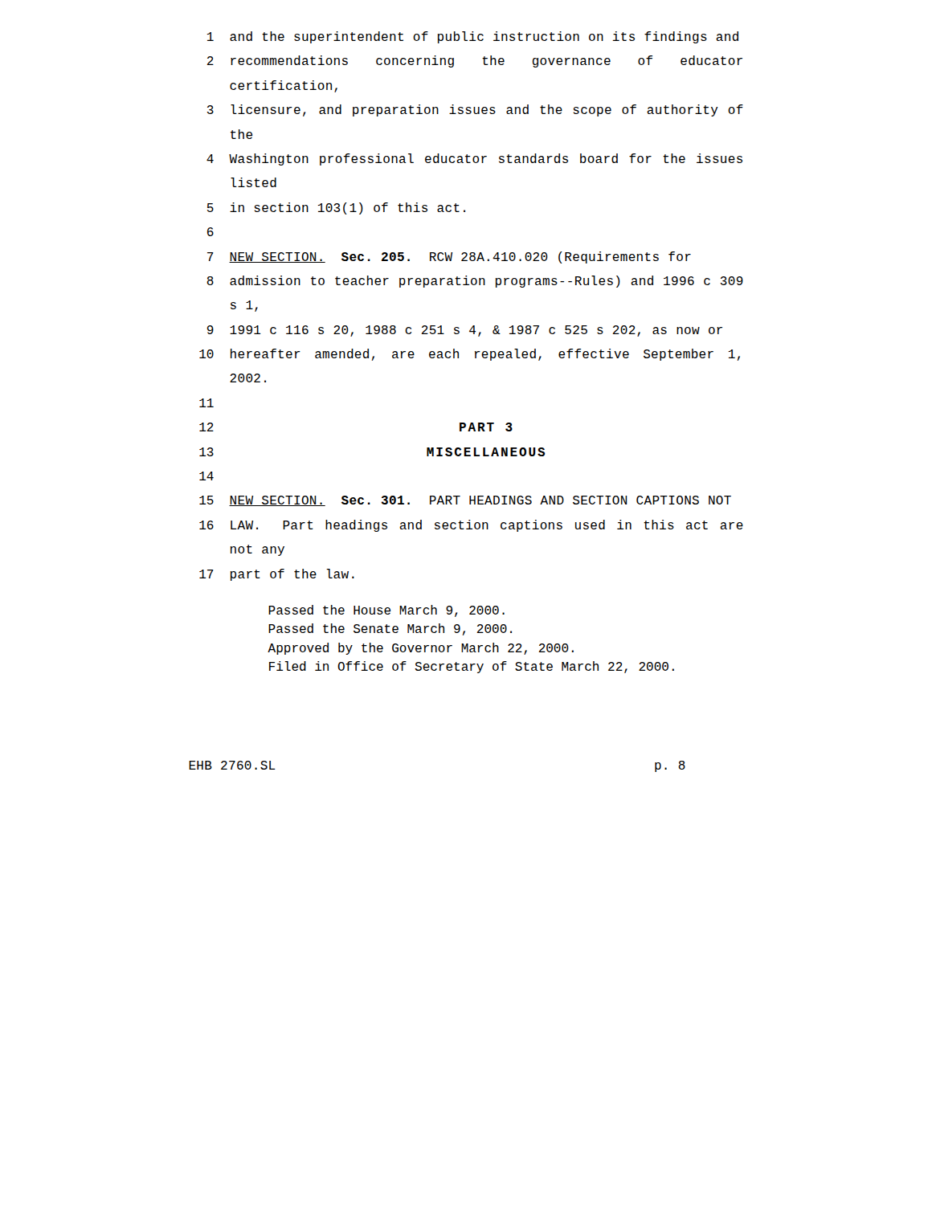and the superintendent of public instruction on its findings and
recommendations concerning the governance of educator certification,
licensure, and preparation issues and the scope of authority of the
Washington professional educator standards board for the issues listed
in section 103(1) of this act.
NEW SECTION. Sec. 205. RCW 28A.410.020 (Requirements for
admission to teacher preparation programs--Rules) and 1996 c 309 s 1,
1991 c 116 s 20, 1988 c 251 s 4, & 1987 c 525 s 202, as now or
hereafter amended, are each repealed, effective September 1, 2002.
PART 3
MISCELLANEOUS
NEW SECTION. Sec. 301. PART HEADINGS AND SECTION CAPTIONS NOT
LAW. Part headings and section captions used in this act are not any
part of the law.
Passed the House March 9, 2000.
Passed the Senate March 9, 2000.
Approved by the Governor March 22, 2000.
Filed in Office of Secretary of State March 22, 2000.
EHB 2760.SL
p. 8